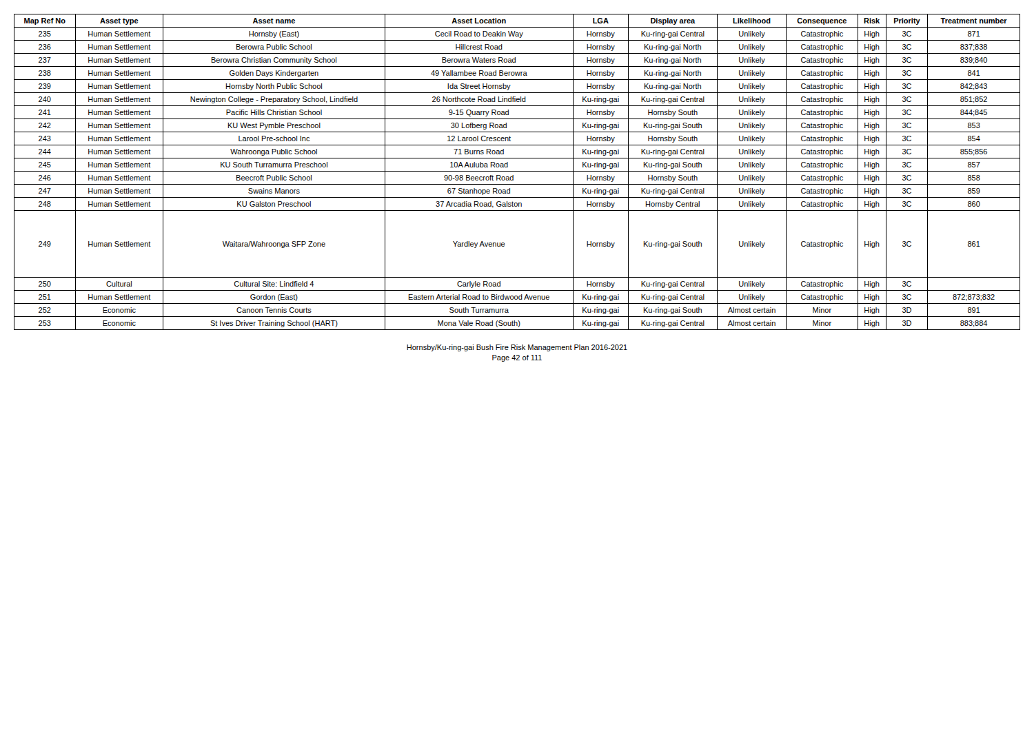| Map Ref No | Asset type | Asset name | Asset Location | LGA | Display area | Likelihood | Consequence | Risk | Priority | Treatment number |
| --- | --- | --- | --- | --- | --- | --- | --- | --- | --- | --- |
| 235 | Human Settlement | Hornsby (East) | Cecil Road to Deakin Way | Hornsby | Ku-ring-gai Central | Unlikely | Catastrophic | High | 3C | 871 |
| 236 | Human Settlement | Berowra Public School | Hillcrest Road | Hornsby | Ku-ring-gai North | Unlikely | Catastrophic | High | 3C | 837;838 |
| 237 | Human Settlement | Berowra Christian Community School | Berowra Waters Road | Hornsby | Ku-ring-gai North | Unlikely | Catastrophic | High | 3C | 839;840 |
| 238 | Human Settlement | Golden Days Kindergarten | 49 Yallambee Road Berowra | Hornsby | Ku-ring-gai North | Unlikely | Catastrophic | High | 3C | 841 |
| 239 | Human Settlement | Hornsby North Public School | Ida Street Hornsby | Hornsby | Ku-ring-gai North | Unlikely | Catastrophic | High | 3C | 842;843 |
| 240 | Human Settlement | Newington College - Preparatory School, Lindfield | 26 Northcote Road Lindfield | Ku-ring-gai | Ku-ring-gai Central | Unlikely | Catastrophic | High | 3C | 851;852 |
| 241 | Human Settlement | Pacific Hills Christian School | 9-15 Quarry Road | Hornsby | Hornsby South | Unlikely | Catastrophic | High | 3C | 844;845 |
| 242 | Human Settlement | KU West Pymble Preschool | 30 Lofberg Road | Ku-ring-gai | Ku-ring-gai South | Unlikely | Catastrophic | High | 3C | 853 |
| 243 | Human Settlement | Larool Pre-school Inc | 12 Larool Crescent | Hornsby | Hornsby South | Unlikely | Catastrophic | High | 3C | 854 |
| 244 | Human Settlement | Wahroonga Public School | 71 Burns Road | Ku-ring-gai | Ku-ring-gai Central | Unlikely | Catastrophic | High | 3C | 855;856 |
| 245 | Human Settlement | KU South Turramurra Preschool | 10A Auluba Road | Ku-ring-gai | Ku-ring-gai South | Unlikely | Catastrophic | High | 3C | 857 |
| 246 | Human Settlement | Beecroft Public School | 90-98 Beecroft Road | Hornsby | Hornsby South | Unlikely | Catastrophic | High | 3C | 858 |
| 247 | Human Settlement | Swains Manors | 67 Stanhope Road | Ku-ring-gai | Ku-ring-gai Central | Unlikely | Catastrophic | High | 3C | 859 |
| 248 | Human Settlement | KU Galston Preschool | 37 Arcadia Road, Galston | Hornsby | Hornsby Central | Unlikely | Catastrophic | High | 3C | 860 |
| 249 | Human Settlement | Waitara/Wahroonga SFP Zone | Yardley Avenue | Hornsby | Ku-ring-gai South | Unlikely | Catastrophic | High | 3C | 861 |
| 250 | Cultural | Cultural Site: Lindfield 4 | Carlyle Road | Hornsby | Ku-ring-gai Central | Unlikely | Catastrophic | High | 3C | |
| 251 | Human Settlement | Gordon (East) | Eastern Arterial Road to Birdwood Avenue | Ku-ring-gai | Ku-ring-gai Central | Unlikely | Catastrophic | High | 3C | 872;873;832 |
| 252 | Economic | Canoon Tennis Courts | South Turramurra | Ku-ring-gai | Ku-ring-gai South | Almost certain | Minor | High | 3D | 891 |
| 253 | Economic | St Ives Driver Training School (HART) | Mona Vale Road (South) | Ku-ring-gai | Ku-ring-gai Central | Almost certain | Minor | High | 3D | 883;884 |
Hornsby/Ku-ring-gai Bush Fire Risk Management Plan 2016-2021
Page 42 of 111